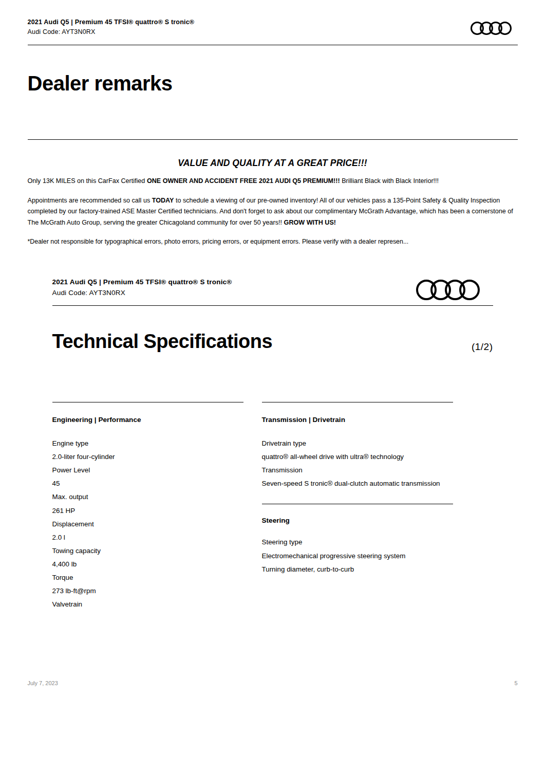2021 Audi Q5 | Premium 45 TFSI® quattro® S tronic®
Audi Code: AYT3N0RX
Dealer remarks
VALUE AND QUALITY AT A GREAT PRICE!!!
Only 13K MILES on this CarFax Certified ONE OWNER AND ACCIDENT FREE 2021 AUDI Q5 PREMIUM!!! Brilliant Black with Black Interior!!!
Appointments are recommended so call us TODAY to schedule a viewing of our pre-owned inventory! All of our vehicles pass a 135-Point Safety & Quality Inspection completed by our factory-trained ASE Master Certified technicians. And don't forget to ask about our complimentary McGrath Advantage, which has been a cornerstone of The McGrath Auto Group, serving the greater Chicagoland community for over 50 years!! GROW WITH US!
*Dealer not responsible for typographical errors, photo errors, pricing errors, or equipment errors. Please verify with a dealer represen...
2021 Audi Q5 | Premium 45 TFSI® quattro® S tronic®
Audi Code: AYT3N0RX
Technical Specifications
(1/2)
Engineering | Performance
Engine type
2.0-liter four-cylinder
Power Level
45
Max. output
261 HP
Displacement
2.0 l
Towing capacity
4,400 lb
Torque
273 lb-ft@rpm
Valvetrain
Transmission | Drivetrain
Drivetrain type
quattro® all-wheel drive with ultra® technology
Transmission
Seven-speed S tronic® dual-clutch automatic transmission
Steering
Steering type
Electromechanical progressive steering system
Turning diameter, curb-to-curb
July 7, 2023
5